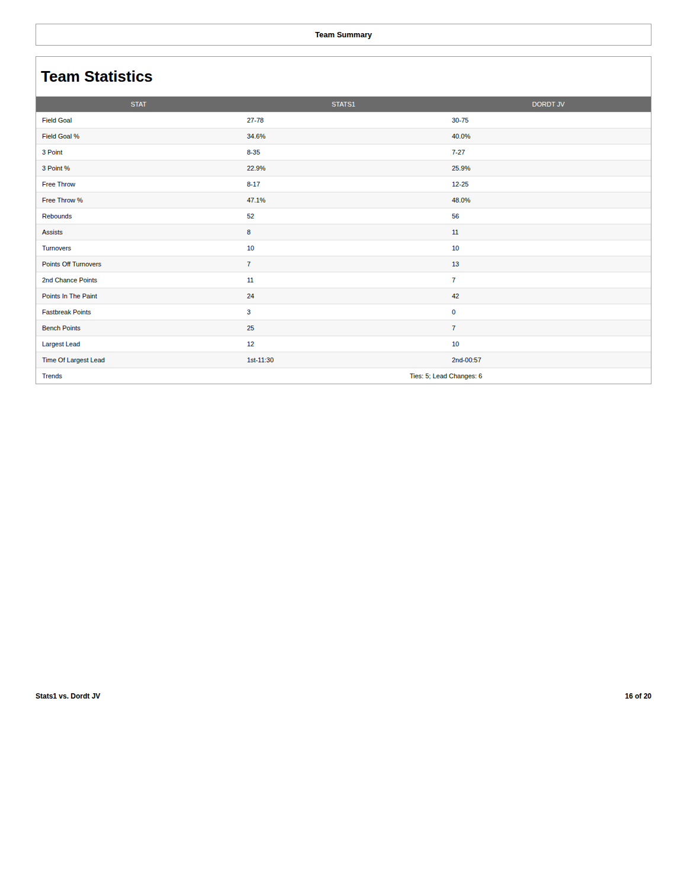Team Summary
Team Statistics
| STAT | STATS1 | DORDT JV |
| --- | --- | --- |
| Field Goal | 27-78 | 30-75 |
| Field Goal % | 34.6% | 40.0% |
| 3 Point | 8-35 | 7-27 |
| 3 Point % | 22.9% | 25.9% |
| Free Throw | 8-17 | 12-25 |
| Free Throw % | 47.1% | 48.0% |
| Rebounds | 52 | 56 |
| Assists | 8 | 11 |
| Turnovers | 10 | 10 |
| Points Off Turnovers | 7 | 13 |
| 2nd Chance Points | 11 | 7 |
| Points In The Paint | 24 | 42 |
| Fastbreak Points | 3 | 0 |
| Bench Points | 25 | 7 |
| Largest Lead | 12 | 10 |
| Time Of Largest Lead | 1st-11:30 | 2nd-00:57 |
| Trends | Ties: 5; Lead Changes: 6 |
Stats1 vs. Dordt JV 16 of 20